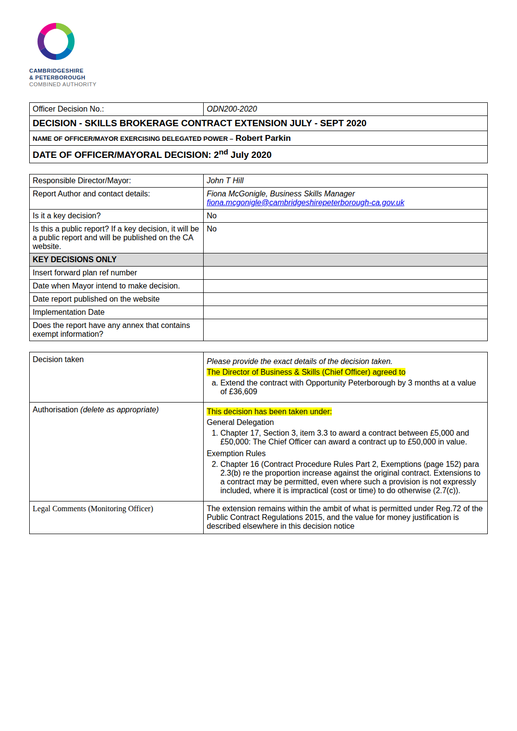CAMBRIDGESHIRE
& PETERBOROUGH
COMBINED AUTHORITY
| Officer Decision No.: | ODN200-2020 |
| DECISION - SKILLS BROKERAGE CONTRACT EXTENSION JULY - SEPT 2020 |
| NAME OF OFFICER/MAYOR EXERCISING DELEGATED POWER – Robert Parkin |
| DATE OF OFFICER/MAYORAL DECISION: 2 nd July 2020 |
| Responsible Director/Mayor: | John T Hill |
| Report Author and contact details: | Fiona McGonigle, Business Skills Manager fiona.mcgonigle@cambridgeshirepeterborough-ca.gov.uk |
| Is it a key decision? | No |
| Is this a public report? If a key decision, it will be a public report and will be published on the CA website. | No |
| KEY DECISIONS ONLY | |
| Insert forward plan ref number | |
| Date when Mayor intend to make decision. | |
| Date report published on the website | |
| Implementation Date | |
| Does the report have any annex that contains exempt information? | |
| Decision taken | Please provide the exact details of the decision taken. The Director of Business & Skills (Chief Officer) agreed to Extend the contract with Opportunity Peterborough by 3 months at a value of £36,609 |
| Authorisation (delete as appropriate) | This decision has been taken under: General Delegation Chapter 17, Section 3, item 3.3 to award a contract between £5,000 and £50,000: The Chief Officer can award a contract up to £50,000 in value. Exemption Rules Chapter 16 (Contract Procedure Rules Part 2, Exemptions (page 152) para 2.3(b) re the proportion increase against the original contract. Extensions to a contract may be permitted, even where such a provision is not expressly included, where it is impractical (cost or time) to do otherwise (2.7(c)). |
| Legal Comments (Monitoring Officer) | The extension remains within the ambit of what is permitted under Reg.72 of the Public Contract Regulations 2015, and the value for money justification is described elsewhere in this decision notice |